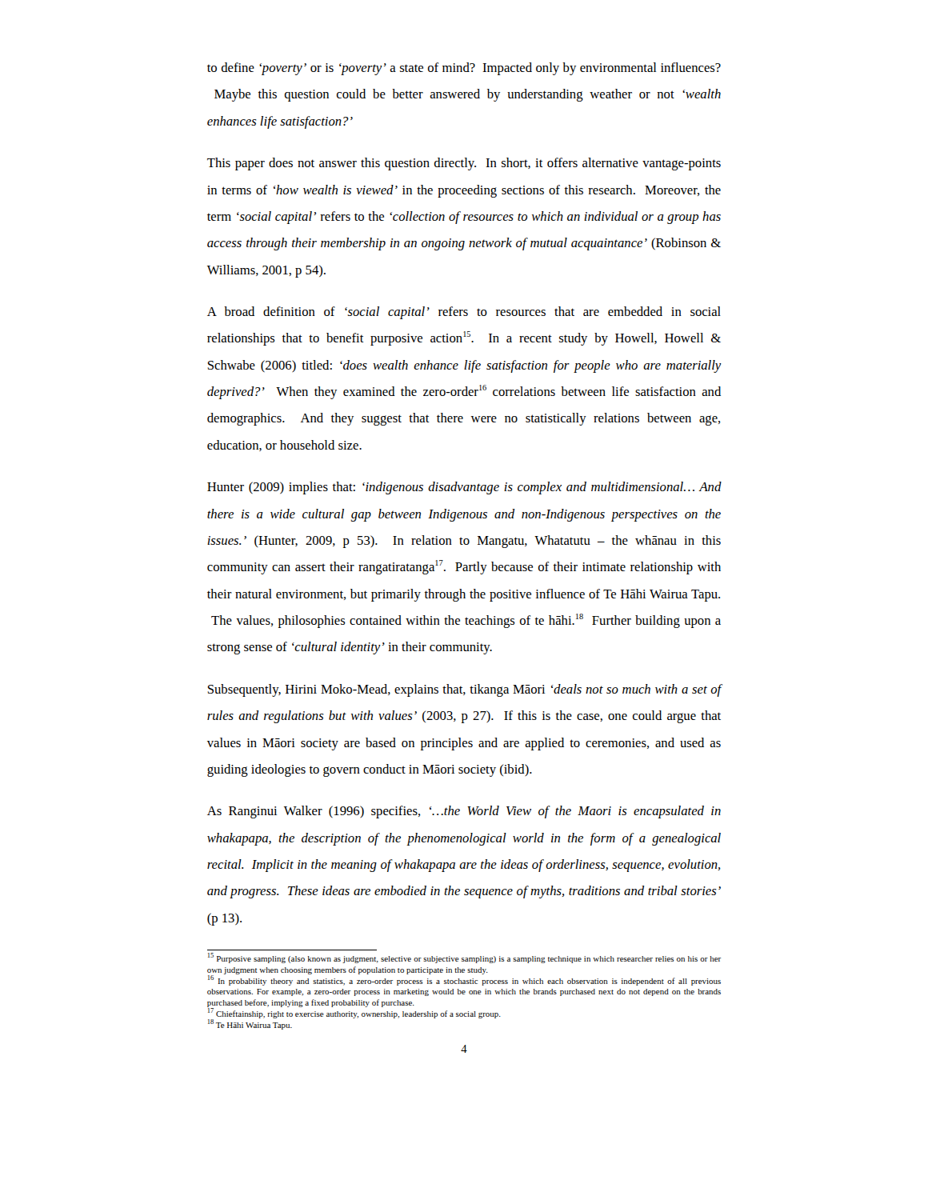to define ‘poverty’ or is ‘poverty’ a state of mind? Impacted only by environmental influences? Maybe this question could be better answered by understanding weather or not ‘wealth enhances life satisfaction?’
This paper does not answer this question directly. In short, it offers alternative vantage-points in terms of ‘how wealth is viewed’ in the proceeding sections of this research. Moreover, the term ‘social capital’ refers to the ‘collection of resources to which an individual or a group has access through their membership in an ongoing network of mutual acquaintance’ (Robinson & Williams, 2001, p 54).
A broad definition of ‘social capital’ refers to resources that are embedded in social relationships that to benefit purposive action15. In a recent study by Howell, Howell & Schwabe (2006) titled: ‘does wealth enhance life satisfaction for people who are materially deprived?’ When they examined the zero-order16 correlations between life satisfaction and demographics. And they suggest that there were no statistically relations between age, education, or household size.
Hunter (2009) implies that: ‘indigenous disadvantage is complex and multidimensional… And there is a wide cultural gap between Indigenous and non-Indigenous perspectives on the issues.’ (Hunter, 2009, p 53). In relation to Mangatu, Whatatutu – the whānau in this community can assert their rangatiratanga17. Partly because of their intimate relationship with their natural environment, but primarily through the positive influence of Te Hāhi Wairua Tapu. The values, philosophies contained within the teachings of te hāhi.18 Further building upon a strong sense of ‘cultural identity’ in their community.
Subsequently, Hirini Moko-Mead, explains that, tikanga Māori ‘deals not so much with a set of rules and regulations but with values’ (2003, p 27). If this is the case, one could argue that values in Māori society are based on principles and are applied to ceremonies, and used as guiding ideologies to govern conduct in Māori society (ibid).
As Ranginui Walker (1996) specifies, ‘…the World View of the Maori is encapsulated in whakapapa, the description of the phenomenological world in the form of a genealogical recital. Implicit in the meaning of whakapapa are the ideas of orderliness, sequence, evolution, and progress. These ideas are embodied in the sequence of myths, traditions and tribal stories’ (p 13).
15 Purposive sampling (also known as judgment, selective or subjective sampling) is a sampling technique in which researcher relies on his or her own judgment when choosing members of population to participate in the study.
16 In probability theory and statistics, a zero-order process is a stochastic process in which each observation is independent of all previous observations. For example, a zero-order process in marketing would be one in which the brands purchased next do not depend on the brands purchased before, implying a fixed probability of purchase.
17 Chieftainship, right to exercise authority, ownership, leadership of a social group.
18 Te Hāhi Wairua Tapu.
4